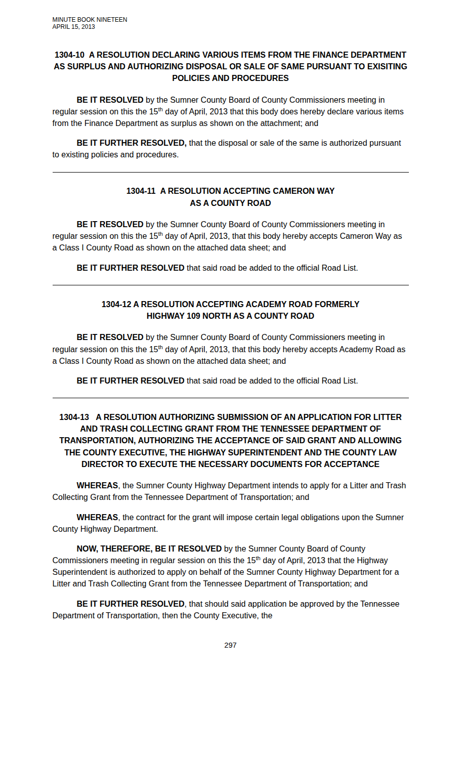MINUTE BOOK NINETEEN
APRIL 15, 2013
1304-10 A RESOLUTION DECLARING VARIOUS ITEMS FROM THE FINANCE DEPARTMENT AS SURPLUS AND AUTHORIZING DISPOSAL OR SALE OF SAME PURSUANT TO EXISITING POLICIES AND PROCEDURES
BE IT RESOLVED by the Sumner County Board of County Commissioners meeting in regular session on this the 15th day of April, 2013 that this body does hereby declare various items from the Finance Department as surplus as shown on the attachment; and
BE IT FURTHER RESOLVED, that the disposal or sale of the same is authorized pursuant to existing policies and procedures.
1304-11 A RESOLUTION ACCEPTING CAMERON WAY
AS A COUNTY ROAD
BE IT RESOLVED by the Sumner County Board of County Commissioners meeting in regular session on this the 15th day of April, 2013, that this body hereby accepts Cameron Way as a Class I County Road as shown on the attached data sheet; and
BE IT FURTHER RESOLVED that said road be added to the official Road List.
1304-12 A RESOLUTION ACCEPTING ACADEMY ROAD FORMERLY
HIGHWAY 109 NORTH AS A COUNTY ROAD
BE IT RESOLVED by the Sumner County Board of County Commissioners meeting in regular session on this the 15th day of April, 2013, that this body hereby accepts Academy Road as a Class I County Road as shown on the attached data sheet; and
BE IT FURTHER RESOLVED that said road be added to the official Road List.
1304-13 A RESOLUTION AUTHORIZING SUBMISSION OF AN APPLICATION FOR LITTER AND TRASH COLLECTING GRANT FROM THE TENNESSEE DEPARTMENT OF TRANSPORTATION, AUTHORIZING THE ACCEPTANCE OF SAID GRANT AND ALLOWING THE COUNTY EXECUTIVE, THE HIGHWAY SUPERINTENDENT AND THE COUNTY LAW DIRECTOR TO EXECUTE THE NECESSARY DOCUMENTS FOR ACCEPTANCE
WHEREAS, the Sumner County Highway Department intends to apply for a Litter and Trash Collecting Grant from the Tennessee Department of Transportation; and
WHEREAS, the contract for the grant will impose certain legal obligations upon the Sumner County Highway Department.
NOW, THEREFORE, BE IT RESOLVED by the Sumner County Board of County Commissioners meeting in regular session on this the 15th day of April, 2013 that the Highway Superintendent is authorized to apply on behalf of the Sumner County Highway Department for a Litter and Trash Collecting Grant from the Tennessee Department of Transportation; and
BE IT FURTHER RESOLVED, that should said application be approved by the Tennessee Department of Transportation, then the County Executive, the
297